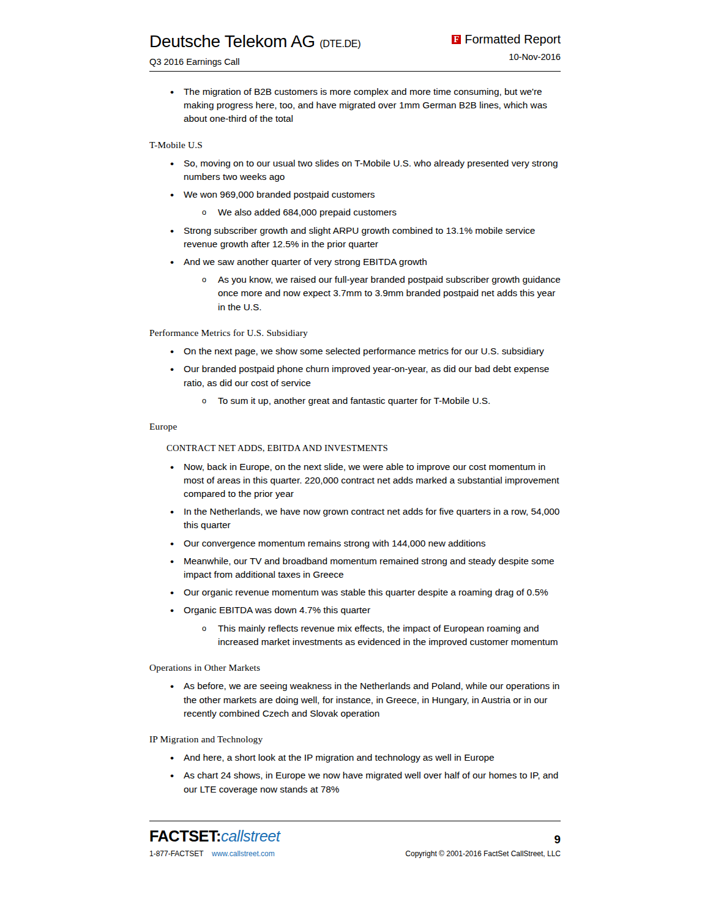Deutsche Telekom AG (DTE.DE)
Q3 2016 Earnings Call
FFormatted Report
10-Nov-2016
The migration of B2B customers is more complex and more time consuming, but we're making progress here, too, and have migrated over 1mm German B2B lines, which was about one-third of the total
T-Mobile U.S
So, moving on to our usual two slides on T-Mobile U.S. who already presented very strong numbers two weeks ago
We won 969,000 branded postpaid customers
We also added 684,000 prepaid customers
Strong subscriber growth and slight ARPU growth combined to 13.1% mobile service revenue growth after 12.5% in the prior quarter
And we saw another quarter of very strong EBITDA growth
As you know, we raised our full-year branded postpaid subscriber growth guidance once more and now expect 3.7mm to 3.9mm branded postpaid net adds this year in the U.S.
Performance Metrics for U.S. Subsidiary
On the next page, we show some selected performance metrics for our U.S. subsidiary
Our branded postpaid phone churn improved year-on-year, as did our bad debt expense ratio, as did our cost of service
To sum it up, another great and fantastic quarter for T-Mobile U.S.
Europe
CONTRACT NET ADDS, EBITDA AND INVESTMENTS
Now, back in Europe, on the next slide, we were able to improve our cost momentum in most of areas in this quarter. 220,000 contract net adds marked a substantial improvement compared to the prior year
In the Netherlands, we have now grown contract net adds for five quarters in a row, 54,000 this quarter
Our convergence momentum remains strong with 144,000 new additions
Meanwhile, our TV and broadband momentum remained strong and steady despite some impact from additional taxes in Greece
Our organic revenue momentum was stable this quarter despite a roaming drag of 0.5%
Organic EBITDA was down 4.7% this quarter
This mainly reflects revenue mix effects, the impact of European roaming and increased market investments as evidenced in the improved customer momentum
Operations in Other Markets
As before, we are seeing weakness in the Netherlands and Poland, while our operations in the other markets are doing well, for instance, in Greece, in Hungary, in Austria or in our recently combined Czech and Slovak operation
IP Migration and Technology
And here, a short look at the IP migration and technology as well in Europe
As chart 24 shows, in Europe we now have migrated well over half of our homes to IP, and our LTE coverage now stands at 78%
FACTSET: callstreet
1-877-FACTSET www.callstreet.com
9
Copyright © 2001-2016 FactSet CallStreet, LLC